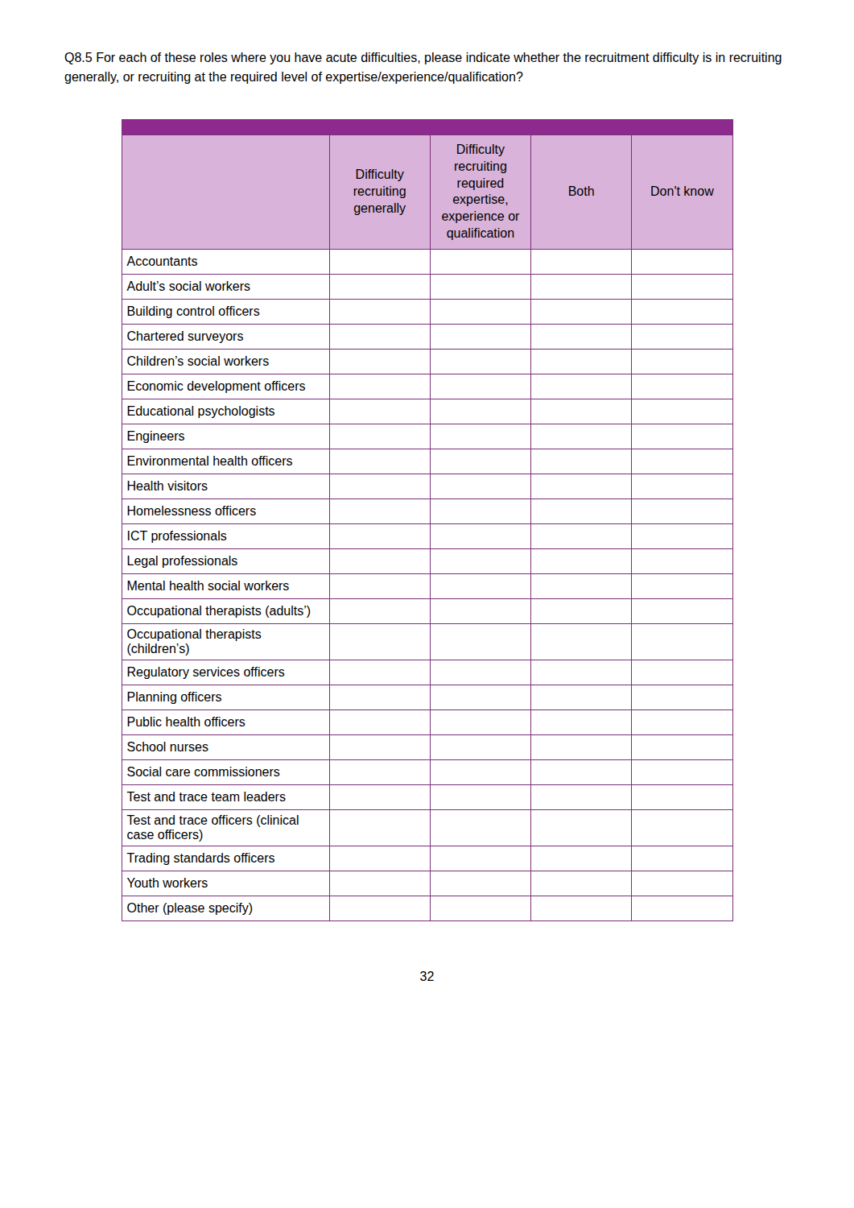Q8.5 For each of these roles where you have acute difficulties, please indicate whether the recruitment difficulty is in recruiting generally, or recruiting at the required level of expertise/experience/qualification?
| | Difficulty recruiting generally | Difficulty recruiting required expertise, experience or qualification | Both | Don't know |
| --- | --- | --- | --- | --- |
| Accountants | | | | |
| Adult’s social workers | | | | |
| Building control officers | | | | |
| Chartered surveyors | | | | |
| Children’s social workers | | | | |
| Economic development officers | | | | |
| Educational psychologists | | | | |
| Engineers | | | | |
| Environmental health officers | | | | |
| Health visitors | | | | |
| Homelessness officers | | | | |
| ICT professionals | | | | |
| Legal professionals | | | | |
| Mental health social workers | | | | |
| Occupational therapists (adults’) | | | | |
| Occupational therapists (children’s) | | | | |
| Regulatory services officers | | | | |
| Planning officers | | | | |
| Public health officers | | | | |
| School nurses | | | | |
| Social care commissioners | | | | |
| Test and trace team leaders | | | | |
| Test and trace officers (clinical case officers) | | | | |
| Trading standards officers | | | | |
| Youth workers | | | | |
| Other (please specify) | | | | |
32